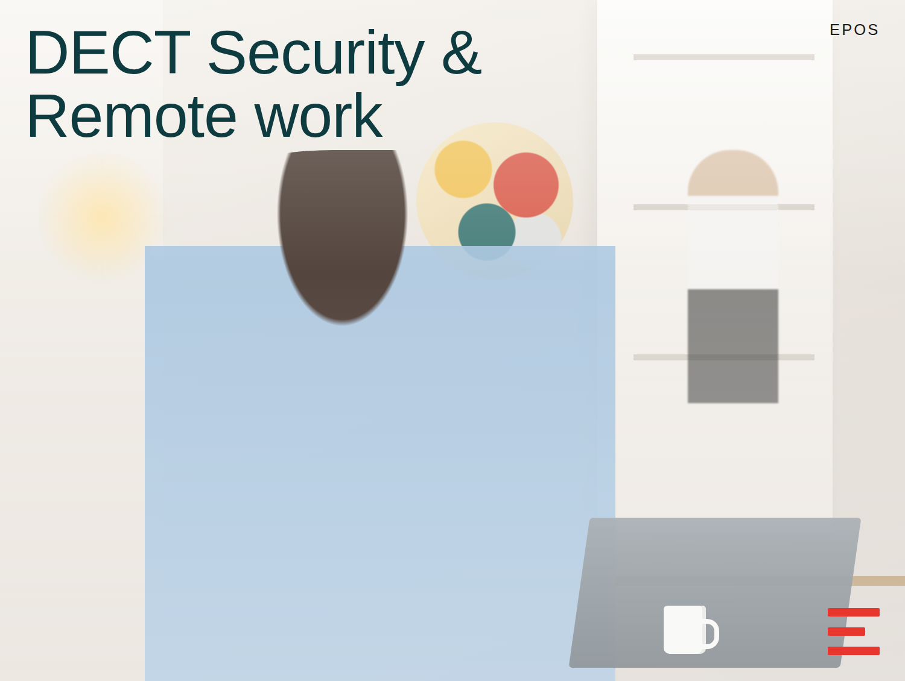EPOS
DECT Security & Remote work